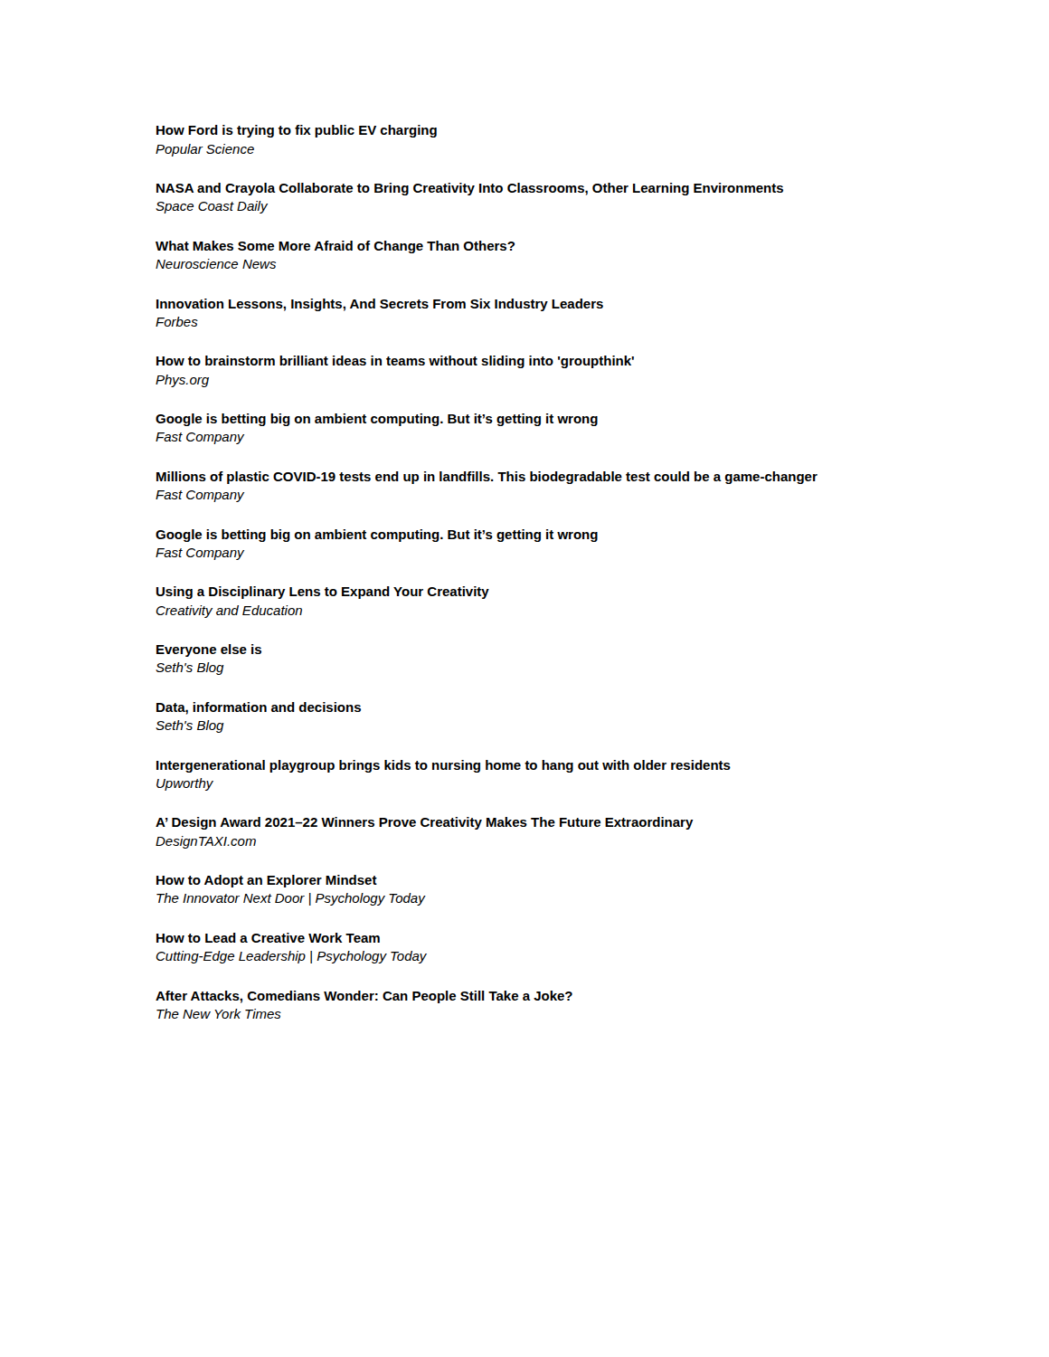How Ford is trying to fix public EV charging Popular Science
NASA and Crayola Collaborate to Bring Creativity Into Classrooms, Other Learning Environments Space Coast Daily
What Makes Some More Afraid of Change Than Others? Neuroscience News
Innovation Lessons, Insights, And Secrets From Six Industry Leaders Forbes
How to brainstorm brilliant ideas in teams without sliding into 'groupthink' Phys.org
Google is betting big on ambient computing. But it’s getting it wrong Fast Company
Millions of plastic COVID-19 tests end up in landfills. This biodegradable test could be a game-changer Fast Company
Google is betting big on ambient computing. But it’s getting it wrong Fast Company
Using a Disciplinary Lens to Expand Your Creativity Creativity and Education
Everyone else is Seth's Blog
Data, information and decisions Seth's Blog
Intergenerational playgroup brings kids to nursing home to hang out with older residents Upworthy
A’ Design Award 2021–22 Winners Prove Creativity Makes The Future Extraordinary DesignTAXI.com
How to Adopt an Explorer Mindset The Innovator Next Door | Psychology Today
How to Lead a Creative Work Team Cutting-Edge Leadership | Psychology Today
After Attacks, Comedians Wonder: Can People Still Take a Joke? The New York Times